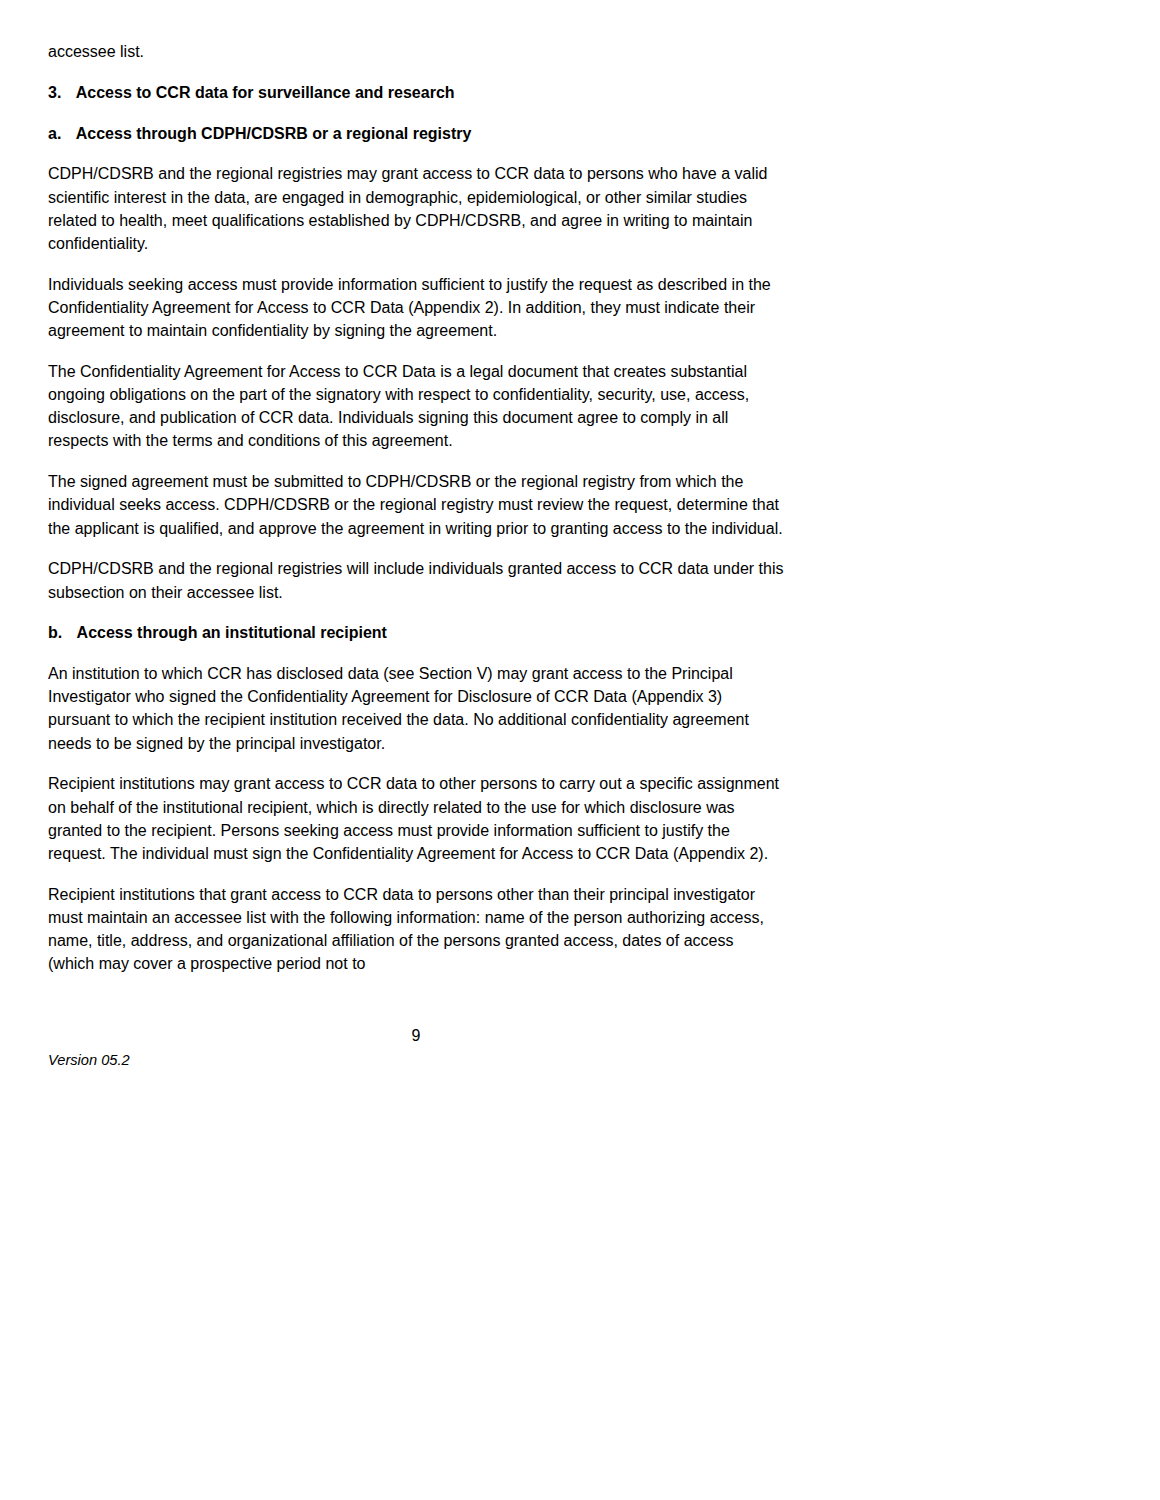accessee list.
3. Access to CCR data for surveillance and research
a. Access through CDPH/CDSRB or a regional registry
CDPH/CDSRB and the regional registries may grant access to CCR data to persons who have a valid scientific interest in the data, are engaged in demographic, epidemiological, or other similar studies related to health, meet qualifications established by CDPH/CDSRB, and agree in writing to maintain confidentiality.
Individuals seeking access must provide information sufficient to justify the request as described in the Confidentiality Agreement for Access to CCR Data (Appendix 2). In addition, they must indicate their agreement to maintain confidentiality by signing the agreement.
The Confidentiality Agreement for Access to CCR Data is a legal document that creates substantial ongoing obligations on the part of the signatory with respect to confidentiality, security, use, access, disclosure, and publication of CCR data. Individuals signing this document agree to comply in all respects with the terms and conditions of this agreement.
The signed agreement must be submitted to CDPH/CDSRB or the regional registry from which the individual seeks access. CDPH/CDSRB or the regional registry must review the request, determine that the applicant is qualified, and approve the agreement in writing prior to granting access to the individual.
CDPH/CDSRB and the regional registries will include individuals granted access to CCR data under this subsection on their accessee list.
b. Access through an institutional recipient
An institution to which CCR has disclosed data (see Section V) may grant access to the Principal Investigator who signed the Confidentiality Agreement for Disclosure of CCR Data (Appendix 3) pursuant to which the recipient institution received the data. No additional confidentiality agreement needs to be signed by the principal investigator.
Recipient institutions may grant access to CCR data to other persons to carry out a specific assignment on behalf of the institutional recipient, which is directly related to the use for which disclosure was granted to the recipient. Persons seeking access must provide information sufficient to justify the request. The individual must sign the Confidentiality Agreement for Access to CCR Data (Appendix 2).
Recipient institutions that grant access to CCR data to persons other than their principal investigator must maintain an accessee list with the following information: name of the person authorizing access, name, title, address, and organizational affiliation of the persons granted access, dates of access (which may cover a prospective period not to
9
Version 05.2